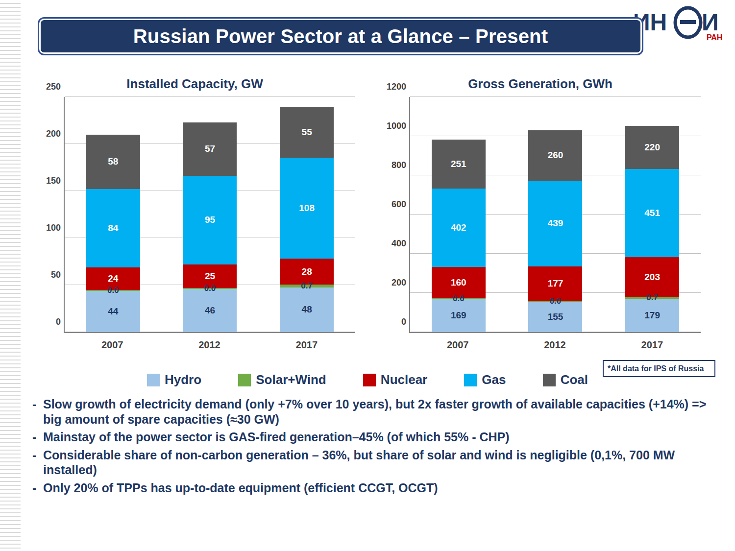ИН И РАН
Russian Power Sector at a Glance – Present
Installed Capacity, GW
0
50
100
150
200
250
58
84
24
0.0
44
57
95
25
0.0
46
55
108
28
0.7
48
200720122017
Gross Generation, GWh
0
200
400
600
800
1000
1200
251
402
160
0.0
169
260
439
177
0.0
155
220
451
203
0.7
179
200720122017
Hydro
Solar+Wind
Nuclear
Gas
Coal
*All data for IPS of Russia
Slow growth of electricity demand (only +7% over 10 years), but 2x faster growth of available capacities (+14%) => big amount of spare capacities (≈30 GW)
Mainstay of the power sector is GAS-fired generation–45% (of which 55% - CHP)
Considerable share of non-carbon generation – 36%, but share of solar and wind is negligible (0,1%, 700 MW installed)
Only 20% of TPPs has up-to-date equipment (efficient CCGT, OCGT)